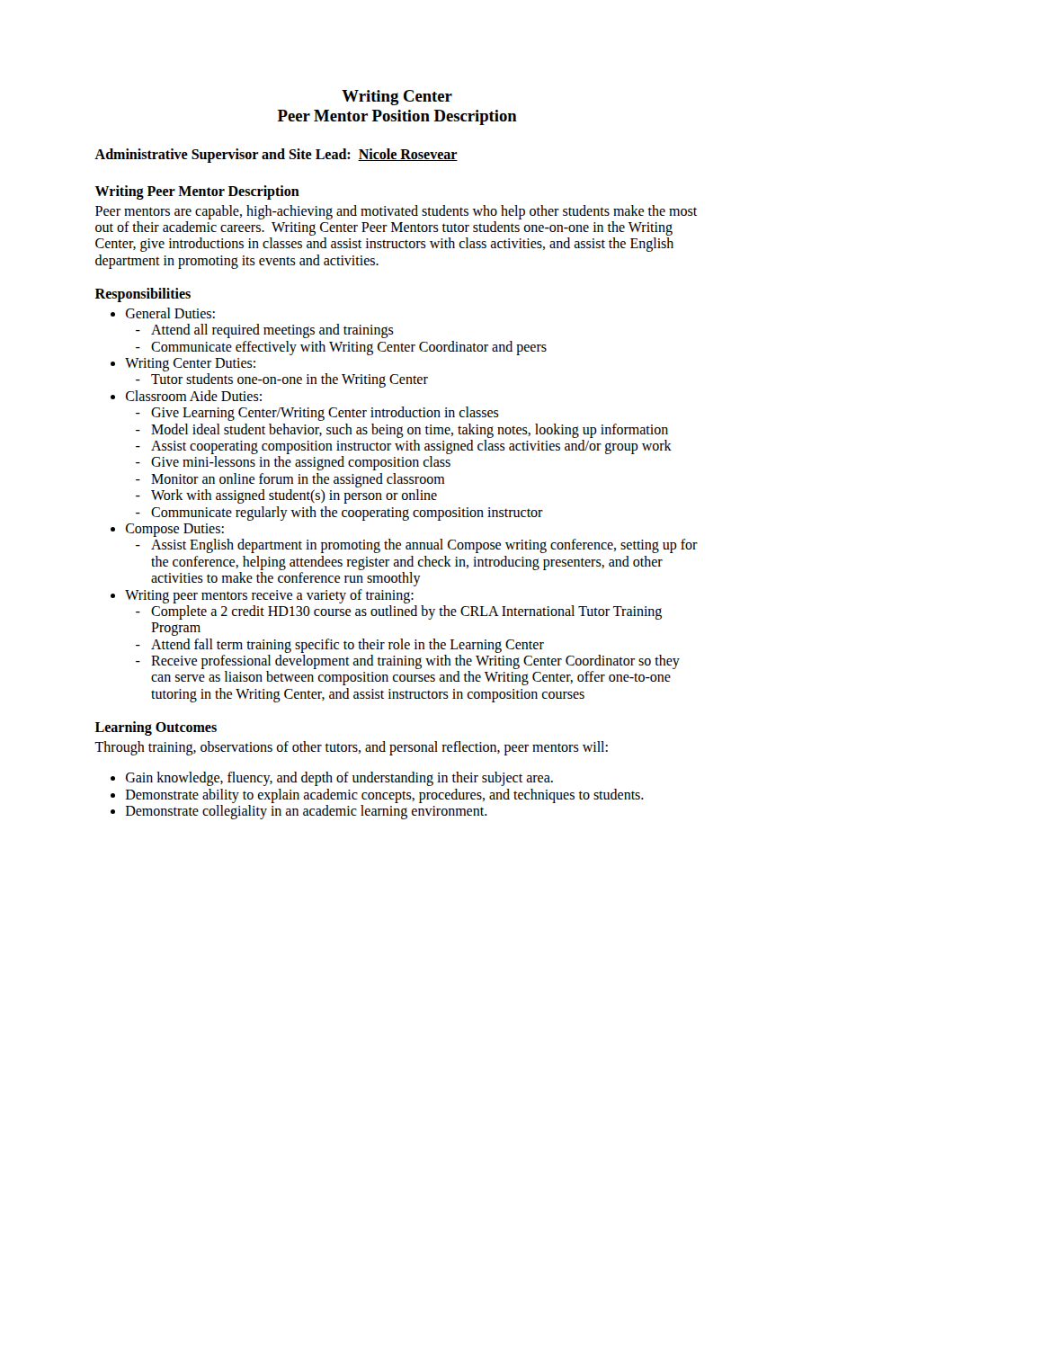Writing Center
Peer Mentor Position Description
Administrative Supervisor and Site Lead: Nicole Rosevear
Writing Peer Mentor Description
Peer mentors are capable, high-achieving and motivated students who help other students make the most out of their academic careers. Writing Center Peer Mentors tutor students one-on-one in the Writing Center, give introductions in classes and assist instructors with class activities, and assist the English department in promoting its events and activities.
Responsibilities
General Duties:
Attend all required meetings and trainings
Communicate effectively with Writing Center Coordinator and peers
Writing Center Duties:
Tutor students one-on-one in the Writing Center
Classroom Aide Duties:
Give Learning Center/Writing Center introduction in classes
Model ideal student behavior, such as being on time, taking notes, looking up information
Assist cooperating composition instructor with assigned class activities and/or group work
Give mini-lessons in the assigned composition class
Monitor an online forum in the assigned classroom
Work with assigned student(s) in person or online
Communicate regularly with the cooperating composition instructor
Compose Duties:
Assist English department in promoting the annual Compose writing conference, setting up for the conference, helping attendees register and check in, introducing presenters, and other activities to make the conference run smoothly
Writing peer mentors receive a variety of training:
Complete a 2 credit HD130 course as outlined by the CRLA International Tutor Training Program
Attend fall term training specific to their role in the Learning Center
Receive professional development and training with the Writing Center Coordinator so they can serve as liaison between composition courses and the Writing Center, offer one-to-one tutoring in the Writing Center, and assist instructors in composition courses
Learning Outcomes
Through training, observations of other tutors, and personal reflection, peer mentors will:
Gain knowledge, fluency, and depth of understanding in their subject area.
Demonstrate ability to explain academic concepts, procedures, and techniques to students.
Demonstrate collegiality in an academic learning environment.